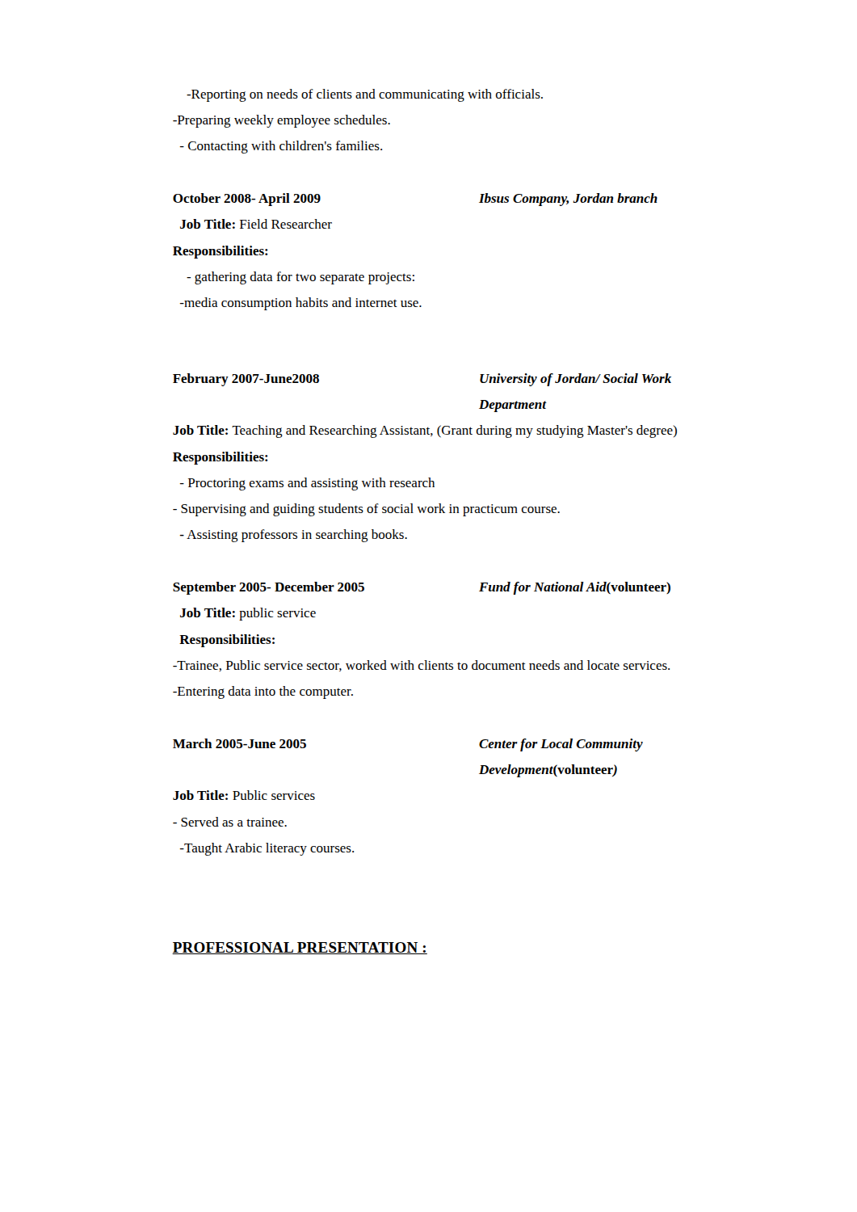-Reporting on needs of clients and communicating with officials.
-Preparing weekly employee schedules.
- Contacting with children's families.
October 2008- April 2009 Ibsus Company, Jordan branch
Job Title: Field Researcher
Responsibilities:
- gathering data for two separate projects:
-media consumption habits and internet use.
February 2007-June2008 University of Jordan/ Social Work Department
Job Title: Teaching and Researching Assistant, (Grant during my studying Master's degree)
Responsibilities:
- Proctoring exams and assisting with research
- Supervising and guiding students of social work in practicum course.
- Assisting professors in searching books.
September 2005- December 2005 Fund for National Aid(volunteer)
Job Title: public service
Responsibilities:
-Trainee, Public service sector, worked with clients to document needs and locate services.
-Entering data into the computer.
March 2005-June 2005 Center for Local Community Development(volunteer)
Job Title: Public services
- Served as a trainee.
-Taught Arabic literacy courses.
PROFESSIONAL PRESENTATION :